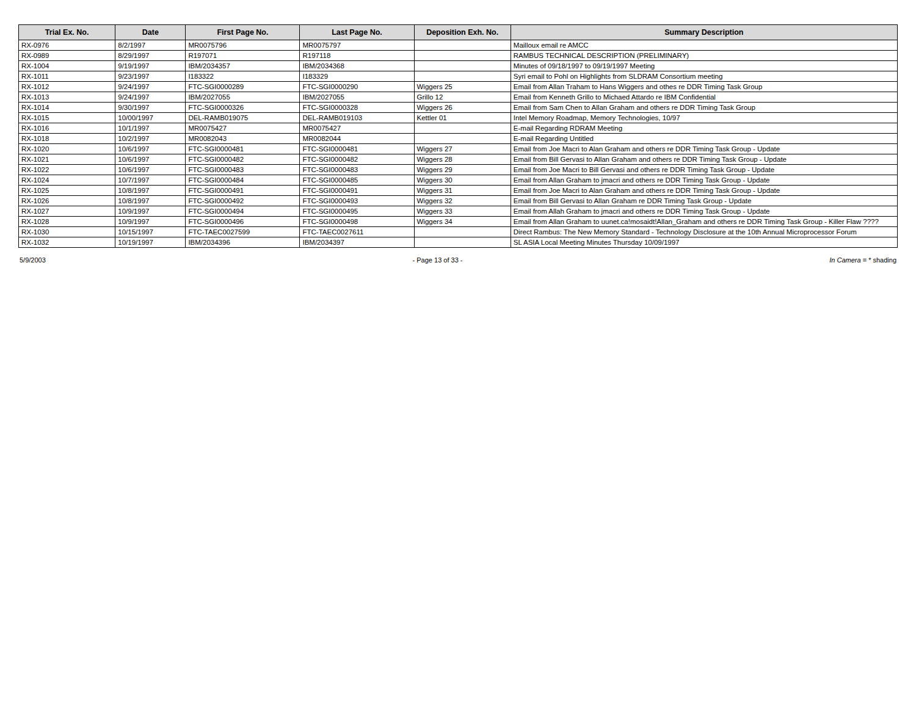| Trial Ex. No. | Date | First Page No. | Last Page No. | Deposition Exh. No. | Summary Description |
| --- | --- | --- | --- | --- | --- |
| RX-0976 | 8/2/1997 | MR0075796 | MR0075797 | | Mailloux email re AMCC |
| RX-0989 | 8/29/1997 | R197071 | R197118 | | RAMBUS TECHNICAL DESCRIPTION (PRELIMINARY) |
| RX-1004 | 9/19/1997 | IBM/2034357 | IBM/2034368 | | Minutes of 09/18/1997 to 09/19/1997 Meeting |
| RX-1011 | 9/23/1997 | I183322 | I183329 | | Syri email to Pohl on Highlights from SLDRAM Consortium meeting |
| RX-1012 | 9/24/1997 | FTC-SGI0000289 | FTC-SGI0000290 | Wiggers 25 | Email from Allan Traham to Hans Wiggers and othes re DDR Timing Task Group |
| RX-1013 | 9/24/1997 | IBM/2027055 | IBM/2027055 | Grillo 12 | Email from Kenneth Grillo to Michaed Attardo re IBM Confidential |
| RX-1014 | 9/30/1997 | FTC-SGI0000326 | FTC-SGI0000328 | Wiggers 26 | Email from Sam Chen to Allan Graham and others re DDR Timing Task Group |
| RX-1015 | 10/00/1997 | DEL-RAMB019075 | DEL-RAMB019103 | Kettler 01 | Intel Memory Roadmap, Memory Technologies, 10/97 |
| RX-1016 | 10/1/1997 | MR0075427 | MR0075427 | | E-mail Regarding RDRAM Meeting |
| RX-1018 | 10/2/1997 | MR0082043 | MR0082044 | | E-mail Regarding Untitled |
| RX-1020 | 10/6/1997 | FTC-SGI0000481 | FTC-SGI0000481 | Wiggers 27 | Email from Joe Macri to Alan Graham and others re DDR Timing Task Group - Update |
| RX-1021 | 10/6/1997 | FTC-SGI0000482 | FTC-SGI0000482 | Wiggers 28 | Email from Bill Gervasi to Allan Graham and others re DDR Timing Task Group - Update |
| RX-1022 | 10/6/1997 | FTC-SGI0000483 | FTC-SGI0000483 | Wiggers 29 | Email from Joe Macri to Bill Gervasi and others re DDR Timing Task Group - Update |
| RX-1024 | 10/7/1997 | FTC-SGI0000484 | FTC-SGI0000485 | Wiggers 30 | Email from Allan Graham to jmacri and others re DDR Timing Task Group - Update |
| RX-1025 | 10/8/1997 | FTC-SGI0000491 | FTC-SGI0000491 | Wiggers 31 | Email from Joe Macri to Alan Graham and others re DDR Timing Task Group - Update |
| RX-1026 | 10/8/1997 | FTC-SGI0000492 | FTC-SGI0000493 | Wiggers 32 | Email from Bill Gervasi to Allan Graham re DDR Timing Task Group - Update |
| RX-1027 | 10/9/1997 | FTC-SGI0000494 | FTC-SGI0000495 | Wiggers 33 | Email from Allah Graham to jmacri and others re DDR Timing Task Group - Update |
| RX-1028 | 10/9/1997 | FTC-SGI0000496 | FTC-SGI0000498 | Wiggers 34 | Email from Allan Graham to uunet.ca!mosaidt!Allan_Graham and others re DDR Timing Task Group - Killer Flaw ???? |
| RX-1030 | 10/15/1997 | FTC-TAEC0027599 | FTC-TAEC0027611 | | Direct Rambus: The New Memory Standard - Technology Disclosure at the 10th Annual Microprocessor Forum |
| RX-1032 | 10/19/1997 | IBM/2034396 | IBM/2034397 | | SL ASIA Local Meeting Minutes Thursday 10/09/1997 |
5/9/2003
- Page 13 of 33 -
In Camera = * shading